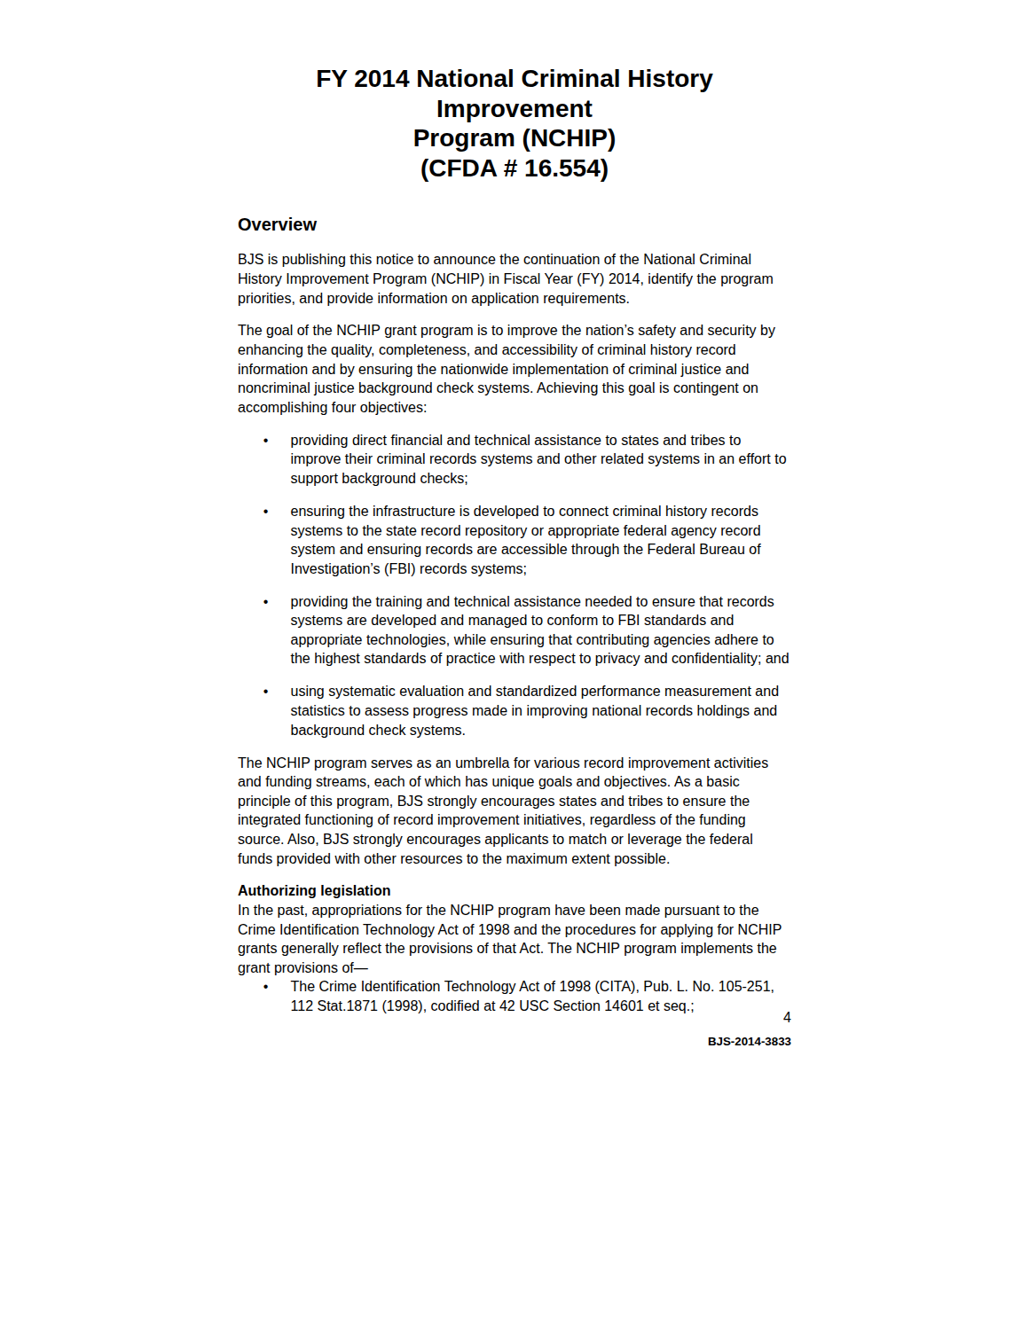FY 2014 National Criminal History Improvement
Program (NCHIP)
(CFDA # 16.554)
Overview
BJS is publishing this notice to announce the continuation of the National Criminal History Improvement Program (NCHIP) in Fiscal Year (FY) 2014, identify the program priorities, and provide information on application requirements.
The goal of the NCHIP grant program is to improve the nation’s safety and security by enhancing the quality, completeness, and accessibility of criminal history record information and by ensuring the nationwide implementation of criminal justice and noncriminal justice background check systems. Achieving this goal is contingent on accomplishing four objectives:
providing direct financial and technical assistance to states and tribes to improve their criminal records systems and other related systems in an effort to support background checks;
ensuring the infrastructure is developed to connect criminal history records systems to the state record repository or appropriate federal agency record system and ensuring records are accessible through the Federal Bureau of Investigation’s (FBI) records systems;
providing the training and technical assistance needed to ensure that records systems are developed and managed to conform to FBI standards and appropriate technologies, while ensuring that contributing agencies adhere to the highest standards of practice with respect to privacy and confidentiality; and
using systematic evaluation and standardized performance measurement and statistics to assess progress made in improving national records holdings and background check systems.
The NCHIP program serves as an umbrella for various record improvement activities and funding streams, each of which has unique goals and objectives. As a basic principle of this program, BJS strongly encourages states and tribes to ensure the integrated functioning of record improvement initiatives, regardless of the funding source. Also, BJS strongly encourages applicants to match or leverage the federal funds provided with other resources to the maximum extent possible.
Authorizing legislation
In the past, appropriations for the NCHIP program have been made pursuant to the Crime Identification Technology Act of 1998 and the procedures for applying for NCHIP grants generally reflect the provisions of that Act. The NCHIP program implements the grant provisions of—
The Crime Identification Technology Act of 1998 (CITA), Pub. L. No. 105-251, 112 Stat.1871 (1998), codified at 42 USC Section 14601 et seq.;
4
BJS-2014-3833